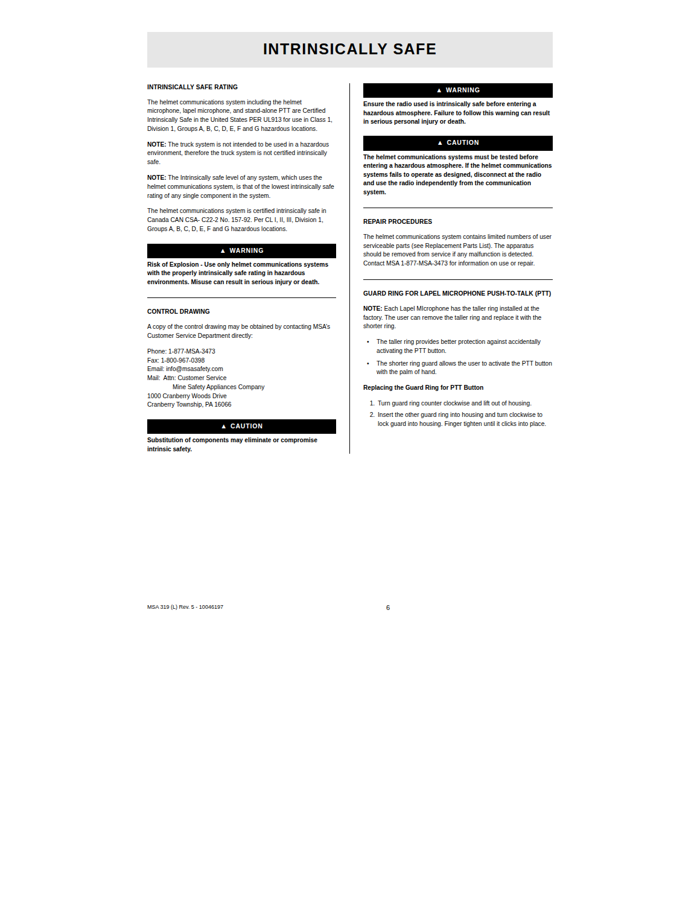INTRINSICALLY SAFE
INTRINSICALLY SAFE RATING
The helmet communications system including the helmet microphone, lapel microphone, and stand-alone PTT are Certified Intrinsically Safe in the United States PER UL913 for use in Class 1, Division 1, Groups A, B, C, D, E, F and G hazardous locations.
NOTE: The truck system is not intended to be used in a hazardous environment, therefore the truck system is not certified intrinsically safe.
NOTE: The Intrinsically safe level of any system, which uses the helmet communications system, is that of the lowest intrinsically safe rating of any single component in the system.
The helmet communications system is certified intrinsically safe in Canada CAN CSA- C22-2 No. 157-92. Per CL I, II, III, Division 1, Groups A, B, C, D, E, F and G hazardous locations.
▲WARNING
Risk of Explosion - Use only helmet communications systems with the properly intrinsically safe rating in hazardous environments. Misuse can result in serious injury or death.
CONTROL DRAWING
A copy of the control drawing may be obtained by contacting MSA’s Customer Service Department directly:
Phone: 1-877-MSA-3473
Fax: 1-800-967-0398
Email: info@msasafety.com
Mail: Attn: Customer Service
Mine Safety Appliances Company
1000 Cranberry Woods Drive
Cranberry Township, PA 16066
▲CAUTION
Substitution of components may eliminate or compromise intrinsic safety.
▲WARNING
Ensure the radio used is intrinsically safe before entering a hazardous atmosphere. Failure to follow this warning can result in serious personal injury or death.
▲CAUTION
The helmet communications systems must be tested before entering a hazardous atmosphere. If the helmet communications systems fails to operate as designed, disconnect at the radio and use the radio independently from the communication system.
REPAIR PROCEDURES
The helmet communications system contains limited numbers of user serviceable parts (see Replacement Parts List). The apparatus should be removed from service if any malfunction is detected. Contact MSA 1-877-MSA-3473 for information on use or repair.
GUARD RING FOR LAPEL MICROPHONE PUSH-TO-TALK (PTT)
NOTE: Each Lapel MIcrophone has the taller ring installed at the factory. The user can remove the taller ring and replace it with the shorter ring.
The taller ring provides better protection against accidentally activating the PTT button.
The shorter ring guard allows the user to activate the PTT button with the palm of hand.
Replacing the Guard Ring for PTT Button
Turn guard ring counter clockwise and lift out of housing.
Insert the other guard ring into housing and turn clockwise to lock guard into housing. Finger tighten until it clicks into place.
MSA 319 (L) Rev. 5 - 10046197
6